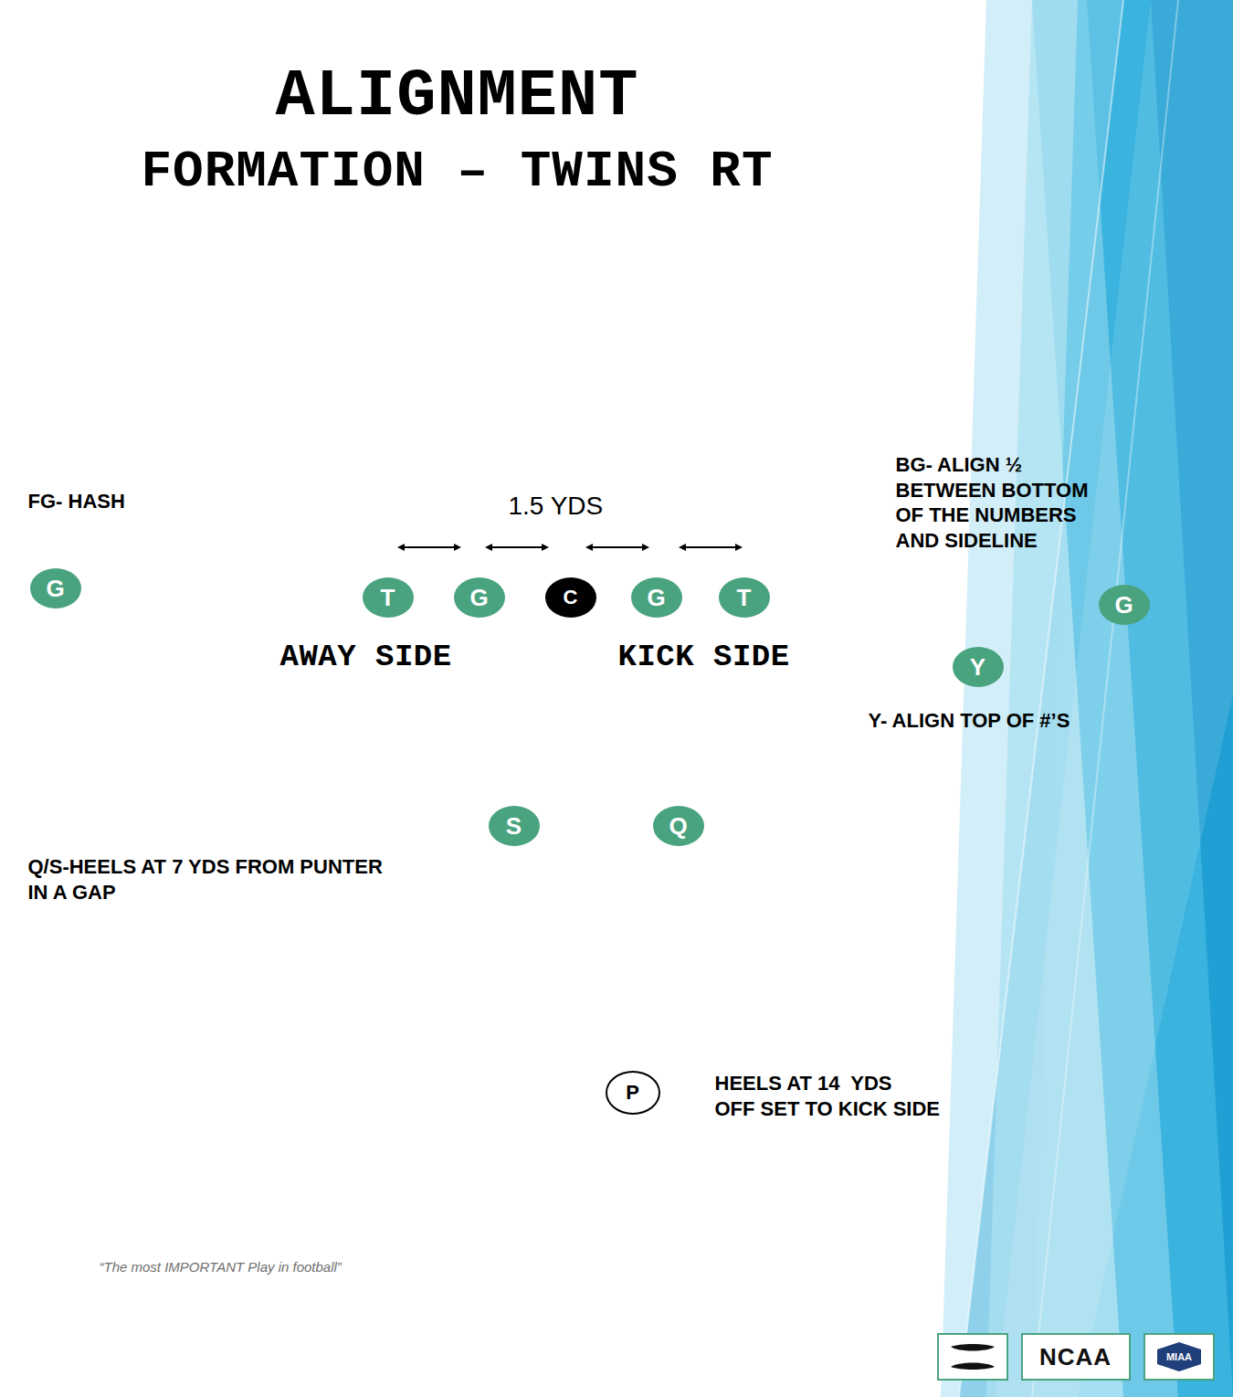ALIGNMENT
FORMATION – TWINS RT
FG- HASH
BG- ALIGN ½
BETWEEN BOTTOM
OF THE NUMBERS
AND SIDELINE
Y- ALIGN TOP OF #’S
1.5 YDS
G
T
G
C
G
T
G
Y
AWAY SIDE
KICK SIDE
S
Q
Q/S-HEELS AT 7 YDS FROM PUNTER
IN A GAP
P
HEELS AT 14 YDS
OFF SET TO KICK SIDE
“The most IMPORTANT Play in football”
NCAA
MIAA